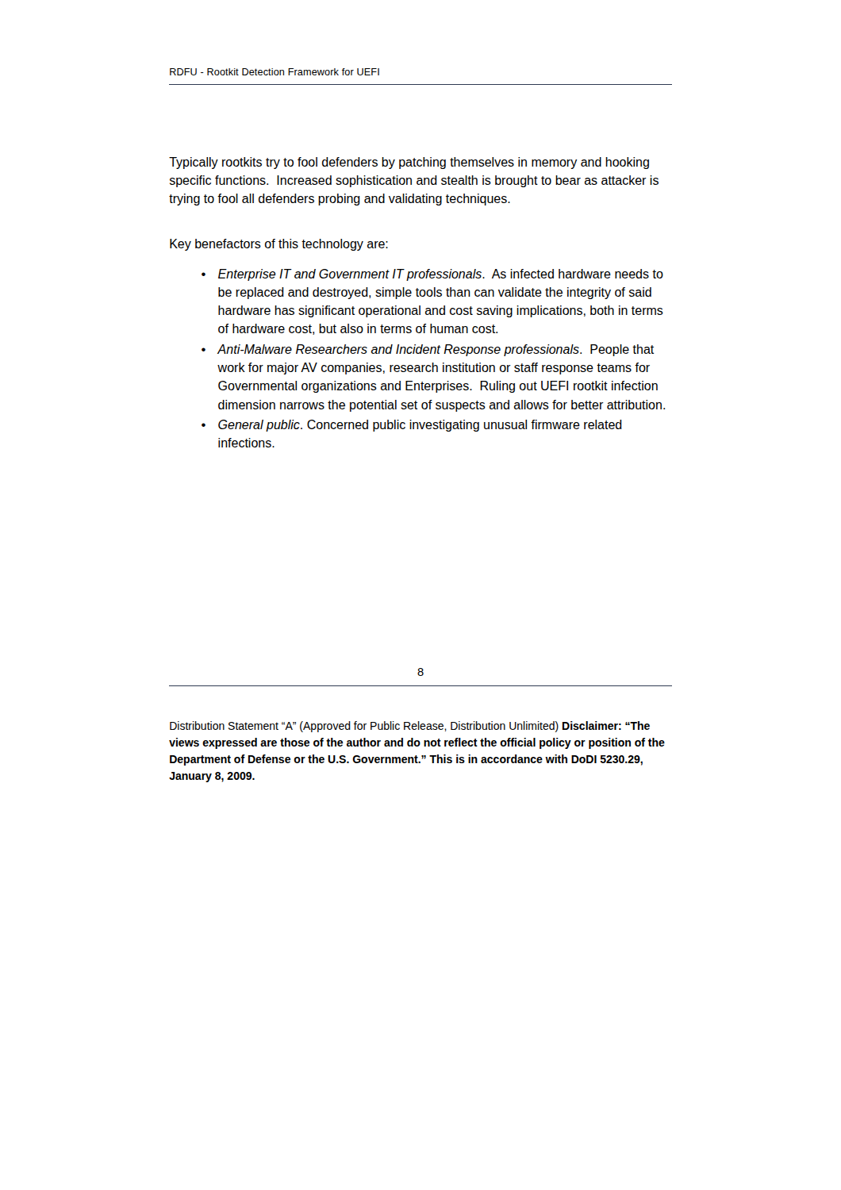RDFU - Rootkit Detection Framework for UEFI
Typically rootkits try to fool defenders by patching themselves in memory and hooking specific functions. Increased sophistication and stealth is brought to bear as attacker is trying to fool all defenders probing and validating techniques.
Key benefactors of this technology are:
Enterprise IT and Government IT professionals. As infected hardware needs to be replaced and destroyed, simple tools than can validate the integrity of said hardware has significant operational and cost saving implications, both in terms of hardware cost, but also in terms of human cost.
Anti-Malware Researchers and Incident Response professionals. People that work for major AV companies, research institution or staff response teams for Governmental organizations and Enterprises. Ruling out UEFI rootkit infection dimension narrows the potential set of suspects and allows for better attribution.
General public. Concerned public investigating unusual firmware related infections.
8
Distribution Statement “A” (Approved for Public Release, Distribution Unlimited) Disclaimer: “The views expressed are those of the author and do not reflect the official policy or position of the Department of Defense or the U.S. Government.” This is in accordance with DoDI 5230.29, January 8, 2009.